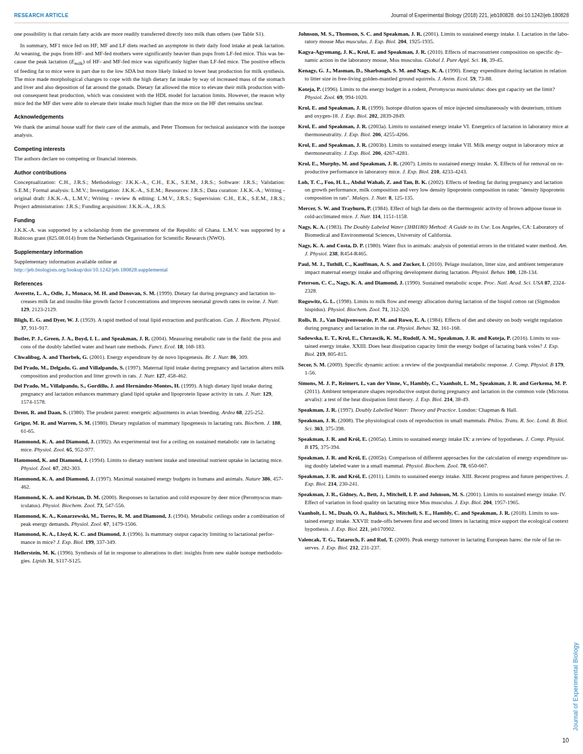RESEARCH ARTICLE
Journal of Experimental Biology (2018) 221, jeb180828. doi:10.1242/jeb.180828
one possibility is that certain fatty acids are more readily transferred directly into milk than others (see Table S1).
In summary, MF1 mice fed on HF, MF and LF diets reached an asymptote in their daily food intake at peak lactation. At weaning, the pups from HF- and MF-fed mothers were significantly heavier than pups from LF-fed mice. This was because the peak lactation (Emilk) of HF- and MF-fed mice was significantly higher than LF-fed mice. The positive effects of feeding fat to mice were in part due to the low SDA but more likely linked to lower heat production for milk synthesis. The mice made morphological changes to cope with the high dietary fat intake by way of increased mass of the stomach and liver and also deposition of fat around the gonads. Dietary fat allowed the mice to elevate their milk production without consequent heat production, which was consistent with the HDL model for lactation limits. However, the reason why mice fed the MF diet were able to elevate their intake much higher than the mice on the HF diet remains unclear.
Acknowledgements
We thank the animal house staff for their care of the animals, and Peter Thomson for technical assistance with the isotope analysis.
Competing interests
The authors declare no competing or financial interests.
Author contributions
Conceptualization: C.H., J.R.S.; Methodology: J.K.K.-A., C.H., E.K., S.E.M., J.R.S.; Software: J.R.S.; Validation: S.E.M.; Formal analysis: L.M.V.; Investigation: J.K.K.-A., S.E.M.; Resources: J.R.S.; Data curation: J.K.K.-A.; Writing - original draft: J.K.K.-A., L.M.V.; Writing - review & editing: L.M.V., J.R.S.; Supervision: C.H., E.K., S.E.M., J.R.S.; Project administration: J.R.S.; Funding acquisition: J.K.K.-A., J.R.S.
Funding
J.K.K.-A. was supported by a scholarship from the government of the Republic of Ghana. L.M.V. was supported by a Rubicon grant (825.08.014) from the Netherlands Organisation for Scientific Research (NWO).
Supplementary information
Supplementary information available online at
http://jeb.biologists.org/lookup/doi/10.1242/jeb.180828.supplemental
References
Averette, L. A., Odle, J., Monaco, M. H. and Donovan, S. M. (1999). Dietary fat during pregnancy and lactation increases milk fat and insulin-like growth factor I concentrations and improves neonatal growth rates in swine. J. Nutr. 129, 2123-2129.
Bligh, E. G. and Dyer, W. J. (1959). A rapid method of total lipid extraction and purification. Can. J. Biochem. Physiol. 37, 911-917.
Butler, P. J., Green, J. A., Boyd, I. L. and Speakman, J. R. (2004). Measuring metabolic rate in the field: the pros and cons of the doubly labelled water and heart rate methods. Funct. Ecol. 18, 168-183.
Chwalibog, A. and Thorbek, G. (2001). Energy expenditure by de novo lipogenesis. Br. J. Nutr. 86, 309.
Del Prado, M., Delgado, G. and Villalpando, S. (1997). Maternal lipid intake during pregnancy and lactation alters milk composition and production and litter growth in rats. J. Nutr. 127, 458-462.
Del Prado, M., Villalpando, S., Gordillo, J. and Hernández-Montes, H. (1999). A high dietary lipid intake during pregnancy and lactation enhances mammary gland lipid uptake and lipoprotein lipase activity in rats. J. Nutr. 129, 1574-1578.
Drent, R. and Daan, S. (1980). The prudent parent: energetic adjustments in avian breeding. Ardea 68, 225-252.
Grigor, M. R. and Warren, S. M. (1980). Dietary regulation of mammary lipogenesis in lactating rats. Biochem. J. 188, 61-65.
Hammond, K. A. and Diamond, J. (1992). An experimental test for a ceiling on sustained metabolic rate in lactating mice. Physiol. Zool. 65, 952-977.
Hammond, K. and Diamond, J. (1994). Limits to dietary nutrient intake and intestinal nutrient uptake in lactating mice. Physiol. Zool. 67, 282-303.
Hammond, K. A. and Diamond, J. (1997). Maximal sustained energy budgets in humans and animals. Nature 386, 457-462.
Hammond, K. A. and Kristan, D. M. (2000). Responses to lactation and cold exposure by deer mice (Peromyscus maniculatus). Physiol. Biochem. Zool. 73, 547-556.
Hammond, K. A., Konarzewski, M., Torres, R. M. and Diamond, J. (1994). Metabolic ceilings under a combination of peak energy demands. Physiol. Zool. 67, 1479-1506.
Hammond, K. A., Lloyd, K. C. and Diamond, J. (1996). Is mammary output capacity limiting to lactational performance in mice? J. Exp. Biol. 199, 337-349.
Hellerstein, M. K. (1996). Synthesis of fat in response to alterations in diet: insights from new stable isotope methodologies. Lipids 31, S117-S125.
Johnson, M. S., Thomson, S. C. and Speakman, J. R. (2001). Limits to sustained energy intake. I. Lactation in the laboratory mouse Mus musculus. J. Exp. Biol. 204, 1925-1935.
Kagya-Agyemang, J. K., Krol, E. and Speakman, J. R. (2010). Effects of macronutrient composition on specific dynamic action in the laboratory mouse, Mus musculus. Global J. Pure Appl. Sci. 16, 39-45.
Kenagy, G. J., Masman, D., Sharbaugh, S. M. and Nagy, K. A. (1990). Energy expenditure during lactation in relation to litter size in free-living golden-mantled ground squirrels. J. Anim. Ecol. 59, 73-88.
Koteja, P. (1996). Limits to the energy budget in a rodent, Peromyscus maniculatus: does gut capacity set the limit? Physiol. Zool. 69, 994-1020.
Krol, E. and Speakman, J. R. (1999). Isotope dilution spaces of mice injected simultaneously with deuterium, tritium and oxygen-18. J. Exp. Biol. 202, 2839-2849.
Krol, E. and Speakman, J. R. (2003a). Limits to sustained energy intake VI. Energetics of lactation in laboratory mice at thermoneutrality. J. Exp. Biol. 206, 4255-4266.
Krol, E. and Speakman, J. R. (2003b). Limits to sustained energy intake VII. Milk energy output in laboratory mice at thermoneutrality. J. Exp. Biol. 206, 4267-4281.
Krol, E., Murphy, M. and Speakman, J. R. (2007). Limits to sustained energy intake. X. Effects of fur removal on reproductive performance in laboratory mice. J. Exp. Biol. 210, 4233-4243.
Loh, T. C., Foo, H. L., Abdul Wahab, Z. and Tan, B. K. (2002). Effects of feeding fat during pregnancy and lactation on growth performance, milk composition and very low density lipoprotein composition in ratstc "density lipoprotein composition in rats". Malays. J. Nutr. 8, 125-135.
Mercer, S. W. and Trayhurn, P. (1984). Effect of high fat diets on the thermogenic activity of brown adipose tissue in cold-acclimated mice. J. Nutr. 114, 1151-1158.
Nagy, K. A. (1983). The Doubly Labeled Water (3HH180) Method: A Guide to its Use. Los Angeles, CA: Laboratory of Biomedical and Environmental Sciences, University of California.
Nagy, K. A. and Costa, D. P. (1980). Water flux in animals: analysis of potential errors in the tritiated water method. Am. J. Physiol. 238, R454-R465.
Paul, M. J., Tuthill, C., Kauffman, A. S. and Zucker, I. (2010). Pelage insulation, litter size, and ambient temperature impact maternal energy intake and offspring development during lactation. Physiol. Behav. 100, 128-134.
Peterson, C. C., Nagy, K. A. and Diamond, J. (1990). Sustained metabolic scope. Proc. Natl. Acad. Sci. USA 87, 2324-2328.
Rogowitz, G. L. (1998). Limits to milk flow and energy allocation during lactation of the hispid cotton rat (Sigmodon hispidus). Physiol. Biochem. Zool. 71, 312-320.
Rolls, B. J., Van Duijvenvoorde, P. M. and Rowe, E. A. (1984). Effects of diet and obesity on body weight regulation during pregnancy and lactation in the rat. Physiol. Behav. 32, 161-168.
Sadowska, E. T., Krol, E., Chrzascik, K. M., Rudolf, A. M., Speakman, J. R. and Koteja, P. (2016). Limits to sustained energy intake. XXIII. Does heat dissipation capacity limit the energy budget of lactating bank voles? J. Exp. Biol. 219, 805-815.
Secor, S. M. (2009). Specific dynamic action: a review of the postprandial metabolic response. J. Comp. Physiol. B 179, 1-56.
Simons, M. J. P., Reimert, I., van der Vinne, V., Hambly, C., Vaanholt, L. M., Speakman, J. R. and Gerkema, M. P. (2011). Ambient temperature shapes reproductive output during pregnancy and lactation in the common vole (Microtus arvalis): a test of the heat dissipation limit theory. J. Exp. Biol. 214, 38-49.
Speakman, J. R. (1997). Doubly Labelled Water: Theory and Practice. London: Chapman & Hall.
Speakman, J. R. (2008). The physiological costs of reproduction in small mammals. Philos. Trans. R. Soc. Lond. B. Biol. Sci. 363, 375-398.
Speakman, J. R. and Król, E. (2005a). Limits to sustained energy intake IX: a review of hypotheses. J. Comp. Physiol. B 175, 375-394.
Speakman, J. R. and Król, E. (2005b). Comparison of different approaches for the calculation of energy expenditure using doubly labeled water in a small mammal. Physiol. Biochem. Zool. 78, 650-667.
Speakman, J. R. and Król, E. (2011). Limits to sustained energy intake. XIII. Recent progress and future perspectives. J. Exp. Biol. 214, 230-241.
Speakman, J. R., Gidney, A., Bett, J., Mitchell, I. P. and Johnson, M. S. (2001). Limits to sustained energy intake. IV. Effect of variation in food quality on lactating mice Mus musculus. J. Exp. Biol. 204, 1957-1965.
Vaanholt, L. M., Duah, O. A., Balduci, S., Mitchell, S. E., Hambly, C. and Speakman, J. R. (2018). Limits to sustained energy intake. XXVII: trade-offs between first and second litters in lactating mice support the ecological context hypothesis. J. Exp. Biol. 221, jeb170902.
Valencak, T. G., Tataruch, F. and Ruf, T. (2009). Peak energy turnover in lactating European hares: the role of fat reserves. J. Exp. Biol. 212, 231-237.
Journal of Experimental Biology
10